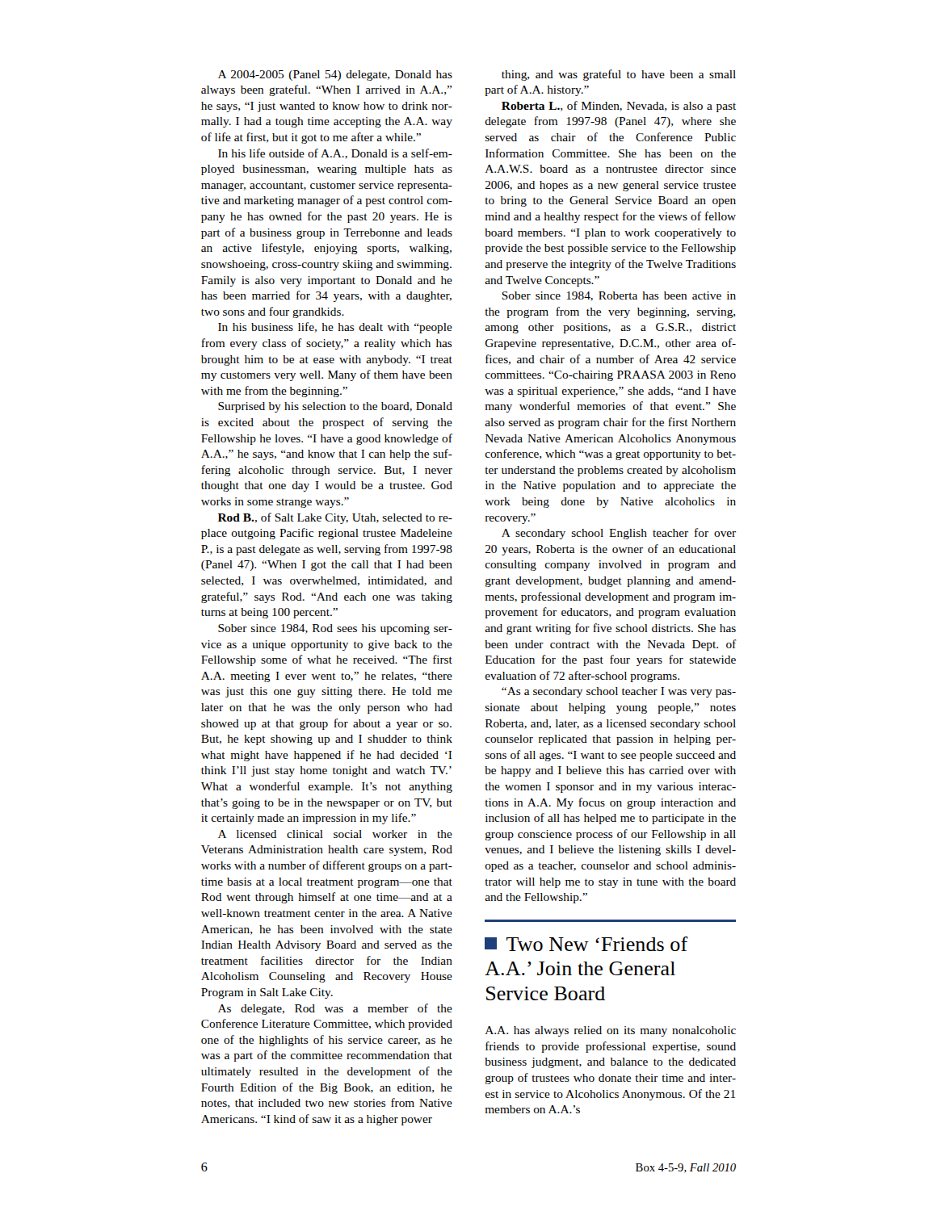A 2004-2005 (Panel 54) delegate, Donald has always been grateful. “When I arrived in A.A.,” he says, “I just wanted to know how to drink normally. I had a tough time accepting the A.A. way of life at first, but it got to me after a while.”
In his life outside of A.A., Donald is a self-employed businessman, wearing multiple hats as manager, accountant, customer service representative and marketing manager of a pest control company he has owned for the past 20 years. He is part of a business group in Terrebonne and leads an active lifestyle, enjoying sports, walking, snowshoeing, cross-country skiing and swimming. Family is also very important to Donald and he has been married for 34 years, with a daughter, two sons and four grandkids.
In his business life, he has dealt with “people from every class of society,” a reality which has brought him to be at ease with anybody. “I treat my customers very well. Many of them have been with me from the beginning.”
Surprised by his selection to the board, Donald is excited about the prospect of serving the Fellowship he loves. “I have a good knowledge of A.A.,” he says, “and know that I can help the suffering alcoholic through service. But, I never thought that one day I would be a trustee. God works in some strange ways.”
Rod B., of Salt Lake City, Utah, selected to replace outgoing Pacific regional trustee Madeleine P., is a past delegate as well, serving from 1997-98 (Panel 47). “When I got the call that I had been selected, I was overwhelmed, intimidated, and grateful,” says Rod. “And each one was taking turns at being 100 percent.”
Sober since 1984, Rod sees his upcoming service as a unique opportunity to give back to the Fellowship some of what he received. “The first A.A. meeting I ever went to,” he relates, “there was just this one guy sitting there. He told me later on that he was the only person who had showed up at that group for about a year or so. But, he kept showing up and I shudder to think what might have happened if he had decided ‘I think I’ll just stay home tonight and watch TV.’ What a wonderful example. It’s not anything that’s going to be in the newspaper or on TV, but it certainly made an impression in my life.”
A licensed clinical social worker in the Veterans Administration health care system, Rod works with a number of different groups on a part-time basis at a local treatment program—one that Rod went through himself at one time—and at a well-known treatment center in the area. A Native American, he has been involved with the state Indian Health Advisory Board and served as the treatment facilities director for the Indian Alcoholism Counseling and Recovery House Program in Salt Lake City.
As delegate, Rod was a member of the Conference Literature Committee, which provided one of the highlights of his service career, as he was a part of the committee recommendation that ultimately resulted in the development of the Fourth Edition of the Big Book, an edition, he notes, that included two new stories from Native Americans. “I kind of saw it as a higher power
thing, and was grateful to have been a small part of A.A. history.”
Roberta L., of Minden, Nevada, is also a past delegate from 1997-98 (Panel 47), where she served as chair of the Conference Public Information Committee. She has been on the A.A.W.S. board as a nontrustee director since 2006, and hopes as a new general service trustee to bring to the General Service Board an open mind and a healthy respect for the views of fellow board members. “I plan to work cooperatively to provide the best possible service to the Fellowship and preserve the integrity of the Twelve Traditions and Twelve Concepts.”
Sober since 1984, Roberta has been active in the program from the very beginning, serving, among other positions, as a G.S.R., district Grapevine representative, D.C.M., other area offices, and chair of a number of Area 42 service committees. “Co-chairing PRAASA 2003 in Reno was a spiritual experience,” she adds, “and I have many wonderful memories of that event.” She also served as program chair for the first Northern Nevada Native American Alcoholics Anonymous conference, which “was a great opportunity to better understand the problems created by alcoholism in the Native population and to appreciate the work being done by Native alcoholics in recovery.”
A secondary school English teacher for over 20 years, Roberta is the owner of an educational consulting company involved in program and grant development, budget planning and amendments, professional development and program improvement for educators, and program evaluation and grant writing for five school districts. She has been under contract with the Nevada Dept. of Education for the past four years for statewide evaluation of 72 after-school programs.
“As a secondary school teacher I was very passionate about helping young people,” notes Roberta, and, later, as a licensed secondary school counselor replicated that passion in helping persons of all ages. “I want to see people succeed and be happy and I believe this has carried over with the women I sponsor and in my various interactions in A.A. My focus on group interaction and inclusion of all has helped me to participate in the group conscience process of our Fellowship in all venues, and I believe the listening skills I developed as a teacher, counselor and school administrator will help me to stay in tune with the board and the Fellowship.”
Two New ‘Friends of A.A.’ Join the General Service Board
A.A. has always relied on its many nonalcoholic friends to provide professional expertise, sound business judgment, and balance to the dedicated group of trustees who donate their time and interest in service to Alcoholics Anonymous. Of the 21 members on A.A.’s
6
Box 4-5-9, Fall 2010